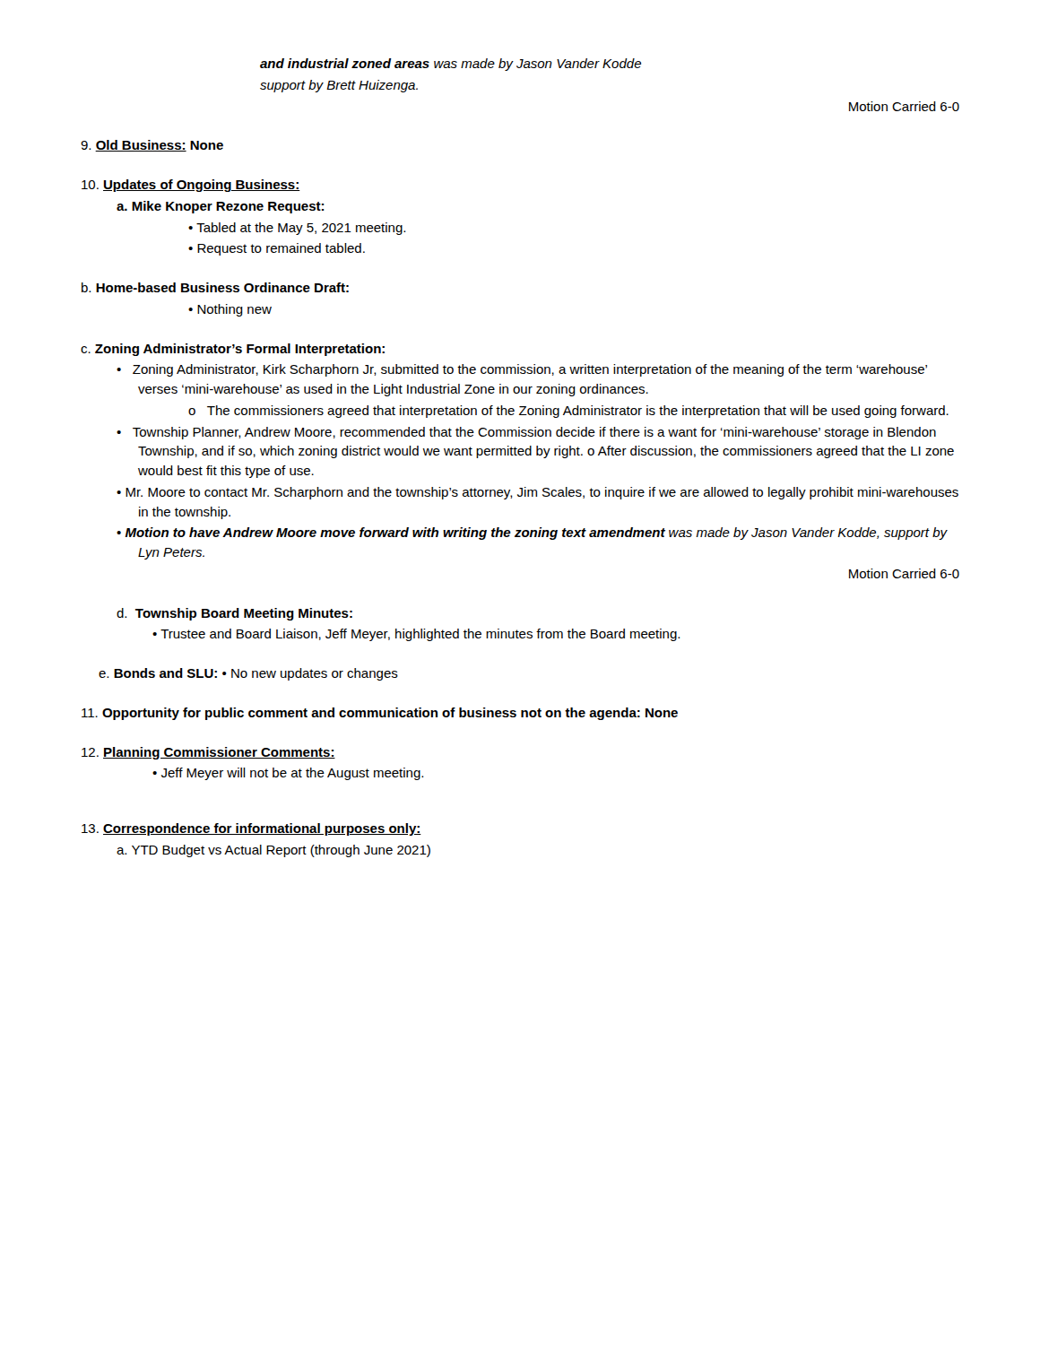and industrial zoned areas was made by Jason Vander Kodde
support by Brett Huizenga.
Motion Carried 6-0
9. Old Business: None
10. Updates of Ongoing Business:
a. Mike Knoper Rezone Request:
• Tabled at the May 5, 2021 meeting.
• Request to remained tabled.
b. Home-based Business Ordinance Draft:
• Nothing new
c. Zoning Administrator’s Formal Interpretation:
• Zoning Administrator, Kirk Scharphorn Jr, submitted to the commission, a written interpretation of the meaning of the term ‘warehouse’ verses ‘mini-warehouse’ as used in the Light Industrial Zone in our zoning ordinances.
o The commissioners agreed that interpretation of the Zoning Administrator is the interpretation that will be used going forward.
• Township Planner, Andrew Moore, recommended that the Commission decide if there is a want for ‘mini-warehouse’ storage in Blendon Township, and if so, which zoning district would we want permitted by right. o After discussion, the commissioners agreed that the LI zone would best fit this type of use.
• Mr. Moore to contact Mr. Scharphorn and the township’s attorney, Jim Scales, to inquire if we are allowed to legally prohibit mini-warehouses in the township.
• Motion to have Andrew Moore move forward with writing the zoning text amendment was made by Jason Vander Kodde, support by Lyn Peters.
Motion Carried 6-0
d. Township Board Meeting Minutes:
• Trustee and Board Liaison, Jeff Meyer, highlighted the minutes from the Board meeting.
e. Bonds and SLU: • No new updates or changes
11. Opportunity for public comment and communication of business not on the agenda: None
12. Planning Commissioner Comments:
• Jeff Meyer will not be at the August meeting.
13. Correspondence for informational purposes only:
a. YTD Budget vs Actual Report (through June 2021)